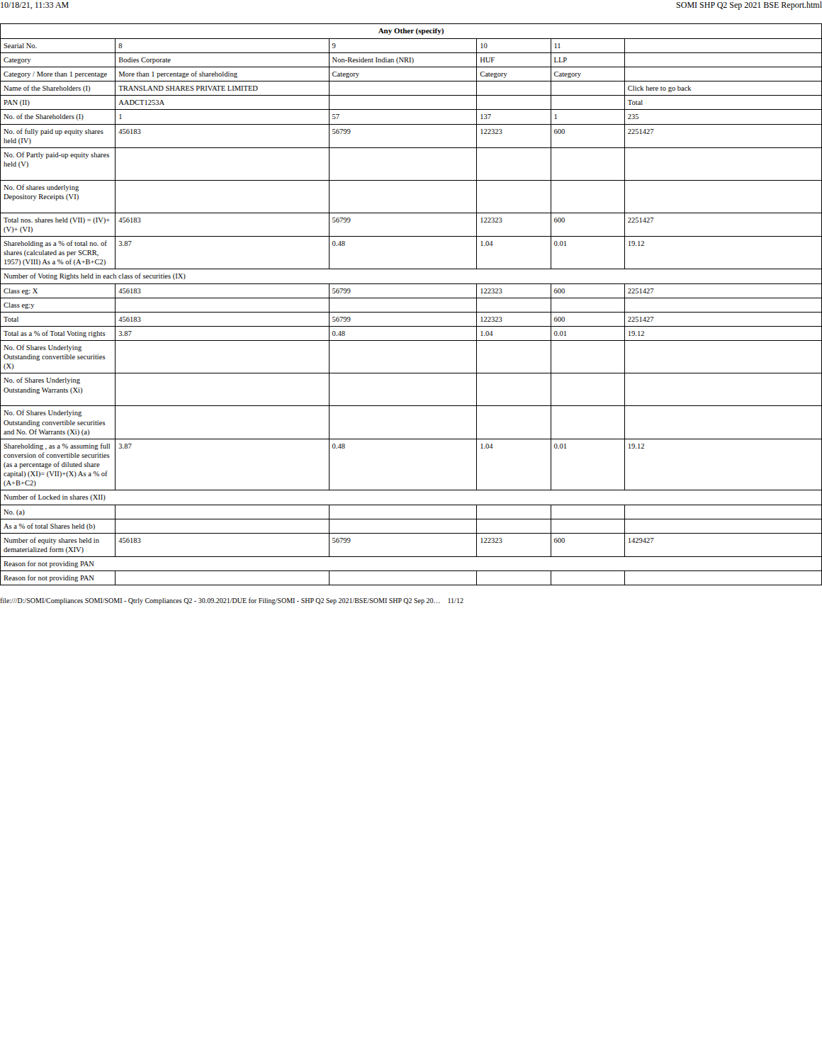10/18/21, 11:33 AM
SOMI SHP Q2 Sep 2021 BSE Report.html
| Any Other (specify) |
| Searial No. | 8 | 9 | 10 | 11 | |
| Category | Bodies Corporate | Non-Resident Indian (NRI) | HUF | LLP | |
| Category / More than 1 percentage | More than 1 percentage of shareholding | Category | Category | Category | |
| Name of the Shareholders (I) | TRANSLAND SHARES PRIVATE LIMITED | | | | Click here to go back |
| PAN (II) | AADCT1253A | | | | Total |
| No. of the Shareholders (I) | 1 | 57 | 137 | 1 | 235 |
| No. of fully paid up equity shares held (IV) | 456183 | 56799 | 122323 | 600 | 2251427 |
| No. Of Partly paid-up equity shares held (V) | | | | | |
| No. Of shares underlying Depository Receipts (VI) | | | | | |
| Total nos. shares held (VII) = (IV)+(V)+ (VI) | 456183 | 56799 | 122323 | 600 | 2251427 |
| Shareholding as a % of total no. of shares (calculated as per SCRR, 1957) (VIII) As a % of (A+B+C2) | 3.87 | 0.48 | 1.04 | 0.01 | 19.12 |
| Number of Voting Rights held in each class of securities (IX) |
| Class eg: X | 456183 | 56799 | 122323 | 600 | 2251427 |
| Class eg:y | | | | | |
| Total | 456183 | 56799 | 122323 | 600 | 2251427 |
| Total as a % of Total Voting rights | 3.87 | 0.48 | 1.04 | 0.01 | 19.12 |
| No. Of Shares Underlying Outstanding convertible securities (X) | | | | | |
| No. of Shares Underlying Outstanding Warrants (Xi) | | | | | |
| No. Of Shares Underlying Outstanding convertible securities and No. Of Warrants (Xi) (a) | | | | | |
| Shareholding , as a % assuming full conversion of convertible securities (as a percentage of diluted share capital) (XI)= (VII)+(X) As a % of (A+B+C2) | 3.87 | 0.48 | 1.04 | 0.01 | 19.12 |
| Number of Locked in shares (XII) |
| No. (a) | | | | | |
| As a % of total Shares held (b) | | | | | |
| Number of equity shares held in dematerialized form (XIV) | 456183 | 56799 | 122323 | 600 | 1429427 |
| Reason for not providing PAN |
| Reason for not providing PAN | | | | | |
file:///D:/SOMI/Compliances SOMI/SOMI - Qtrly Compliances Q2 - 30.09.2021/DUE for Filing/SOMI - SHP Q2 Sep 2021/BSE/SOMI SHP Q2 Sep 20… 11/12